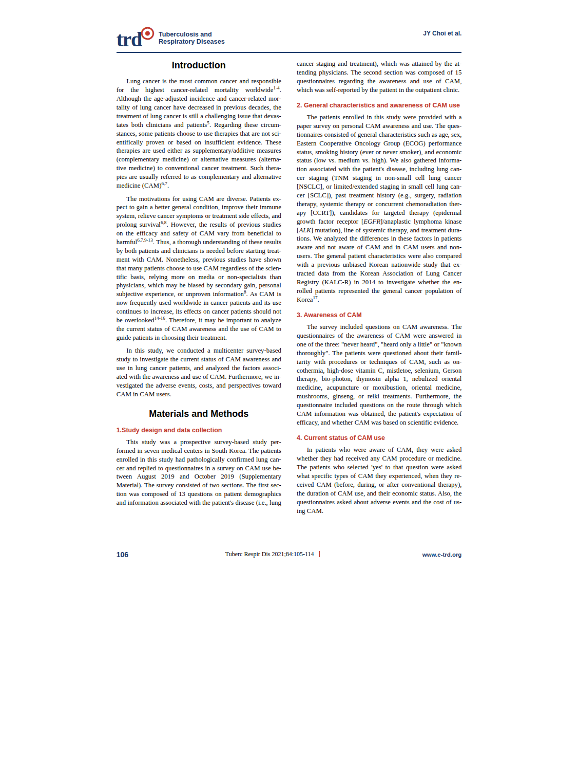trd⦿
Tuberculosis and
Respiratory Diseases
JY Choi et al.
Introduction
Lung cancer is the most common cancer and responsible for the highest cancer-related mortality worldwide1-4. Although the age-adjusted incidence and cancer-related mortality of lung cancer have decreased in previous decades, the treatment of lung cancer is still a challenging issue that devastates both clinicians and patients5. Regarding these circumstances, some patients choose to use therapies that are not scientifically proven or based on insufficient evidence. These therapies are used either as supplementary/additive measures (complementary medicine) or alternative measures (alternative medicine) to conventional cancer treatment. Such therapies are usually referred to as complementary and alternative medicine (CAM)6,7.
The motivations for using CAM are diverse. Patients expect to gain a better general condition, improve their immune system, relieve cancer symptoms or treatment side effects, and prolong survival6,8. However, the results of previous studies on the efficacy and safety of CAM vary from beneficial to harmful6,7,9-13. Thus, a thorough understanding of these results by both patients and clinicians is needed before starting treatment with CAM. Nonetheless, previous studies have shown that many patients choose to use CAM regardless of the scientific basis, relying more on media or non-specialists than physicians, which may be biased by secondary gain, personal subjective experience, or unproven information8. As CAM is now frequently used worldwide in cancer patients and its use continues to increase, its effects on cancer patients should not be overlooked14-16. Therefore, it may be important to analyze the current status of CAM awareness and the use of CAM to guide patients in choosing their treatment.
In this study, we conducted a multicenter survey-based study to investigate the current status of CAM awareness and use in lung cancer patients, and analyzed the factors associated with the awareness and use of CAM. Furthermore, we investigated the adverse events, costs, and perspectives toward CAM in CAM users.
Materials and Methods
1.Study design and data collection
This study was a prospective survey-based study performed in seven medical centers in South Korea. The patients enrolled in this study had pathologically confirmed lung cancer and replied to questionnaires in a survey on CAM use between August 2019 and October 2019 (Supplementary Material). The survey consisted of two sections. The first section was composed of 13 questions on patient demographics and information associated with the patient's disease (i.e., lung cancer staging and treatment), which was attained by the attending physicians. The second section was composed of 15 questionnaires regarding the awareness and use of CAM, which was self-reported by the patient in the outpatient clinic.
2. General characteristics and awareness of CAM use
The patients enrolled in this study were provided with a paper survey on personal CAM awareness and use. The questionnaires consisted of general characteristics such as age, sex, Eastern Cooperative Oncology Group (ECOG) performance status, smoking history (ever or never smoker), and economic status (low vs. medium vs. high). We also gathered information associated with the patient's disease, including lung cancer staging (TNM staging in non-small cell lung cancer [NSCLC], or limited/extended staging in small cell lung cancer [SCLC]), past treatment history (e.g., surgery, radiation therapy, systemic therapy or concurrent chemoradiation therapy [CCRT]), candidates for targeted therapy (epidermal growth factor receptor [EGFR]/anaplastic lymphoma kinase [ALK] mutation), line of systemic therapy, and treatment durations. We analyzed the differences in these factors in patients aware and not aware of CAM and in CAM users and non-users. The general patient characteristics were also compared with a previous unbiased Korean nationwide study that extracted data from the Korean Association of Lung Cancer Registry (KALC-R) in 2014 to investigate whether the enrolled patients represented the general cancer population of Korea17.
3. Awareness of CAM
The survey included questions on CAM awareness. The questionnaires of the awareness of CAM were answered in one of the three: "never heard", "heard only a little" or "known thoroughly". The patients were questioned about their familiarity with procedures or techniques of CAM, such as oncothermia, high-dose vitamin C, mistletoe, selenium, Gerson therapy, bio-photon, thymosin alpha 1, nebulized oriental medicine, acupuncture or moxibustion, oriental medicine, mushrooms, ginseng, or reiki treatments. Furthermore, the questionnaire included questions on the route through which CAM information was obtained, the patient's expectation of efficacy, and whether CAM was based on scientific evidence.
4. Current status of CAM use
In patients who were aware of CAM, they were asked whether they had received any CAM procedure or medicine. The patients who selected 'yes' to that question were asked what specific types of CAM they experienced, when they received CAM (before, during, or after conventional therapy), the duration of CAM use, and their economic status. Also, the questionnaires asked about adverse events and the cost of using CAM.
106
Tuberc Respir Dis 2021;84:105-114
www.e-trd.org